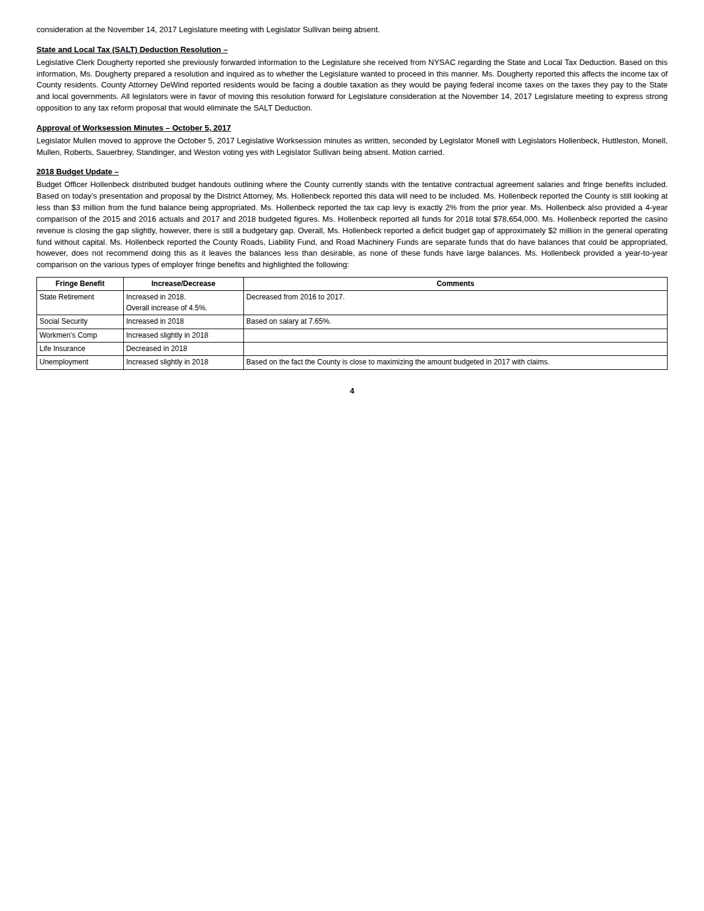consideration at the November 14, 2017 Legislature meeting with Legislator Sullivan being absent.
State and Local Tax (SALT) Deduction Resolution –
Legislative Clerk Dougherty reported she previously forwarded information to the Legislature she received from NYSAC regarding the State and Local Tax Deduction. Based on this information, Ms. Dougherty prepared a resolution and inquired as to whether the Legislature wanted to proceed in this manner. Ms. Dougherty reported this affects the income tax of County residents. County Attorney DeWind reported residents would be facing a double taxation as they would be paying federal income taxes on the taxes they pay to the State and local governments. All legislators were in favor of moving this resolution forward for Legislature consideration at the November 14, 2017 Legislature meeting to express strong opposition to any tax reform proposal that would eliminate the SALT Deduction.
Approval of Worksession Minutes – October 5, 2017
Legislator Mullen moved to approve the October 5, 2017 Legislative Worksession minutes as written, seconded by Legislator Monell with Legislators Hollenbeck, Huttleston, Monell, Mullen, Roberts, Sauerbrey, Standinger, and Weston voting yes with Legislator Sullivan being absent. Motion carried.
2018 Budget Update –
Budget Officer Hollenbeck distributed budget handouts outlining where the County currently stands with the tentative contractual agreement salaries and fringe benefits included. Based on today’s presentation and proposal by the District Attorney, Ms. Hollenbeck reported this data will need to be included. Ms. Hollenbeck reported the County is still looking at less than $3 million from the fund balance being appropriated. Ms. Hollenbeck reported the tax cap levy is exactly 2% from the prior year. Ms. Hollenbeck also provided a 4-year comparison of the 2015 and 2016 actuals and 2017 and 2018 budgeted figures. Ms. Hollenbeck reported all funds for 2018 total $78,654,000. Ms. Hollenbeck reported the casino revenue is closing the gap slightly, however, there is still a budgetary gap. Overall, Ms. Hollenbeck reported a deficit budget gap of approximately $2 million in the general operating fund without capital. Ms. Hollenbeck reported the County Roads, Liability Fund, and Road Machinery Funds are separate funds that do have balances that could be appropriated, however, does not recommend doing this as it leaves the balances less than desirable, as none of these funds have large balances. Ms. Hollenbeck provided a year-to-year comparison on the various types of employer fringe benefits and highlighted the following:
| Fringe Benefit | Increase/Decrease | Comments |
| --- | --- | --- |
| State Retirement | Increased in 2018. Overall increase of 4.5%. | Decreased from 2016 to 2017. |
| Social Security | Increased in 2018 | Based on salary at 7.65%. |
| Workmen’s Comp | Increased slightly in 2018 | |
| Life Insurance | Decreased in 2018 | |
| Unemployment | Increased slightly in 2018 | Based on the fact the County is close to maximizing the amount budgeted in 2017 with claims. |
4